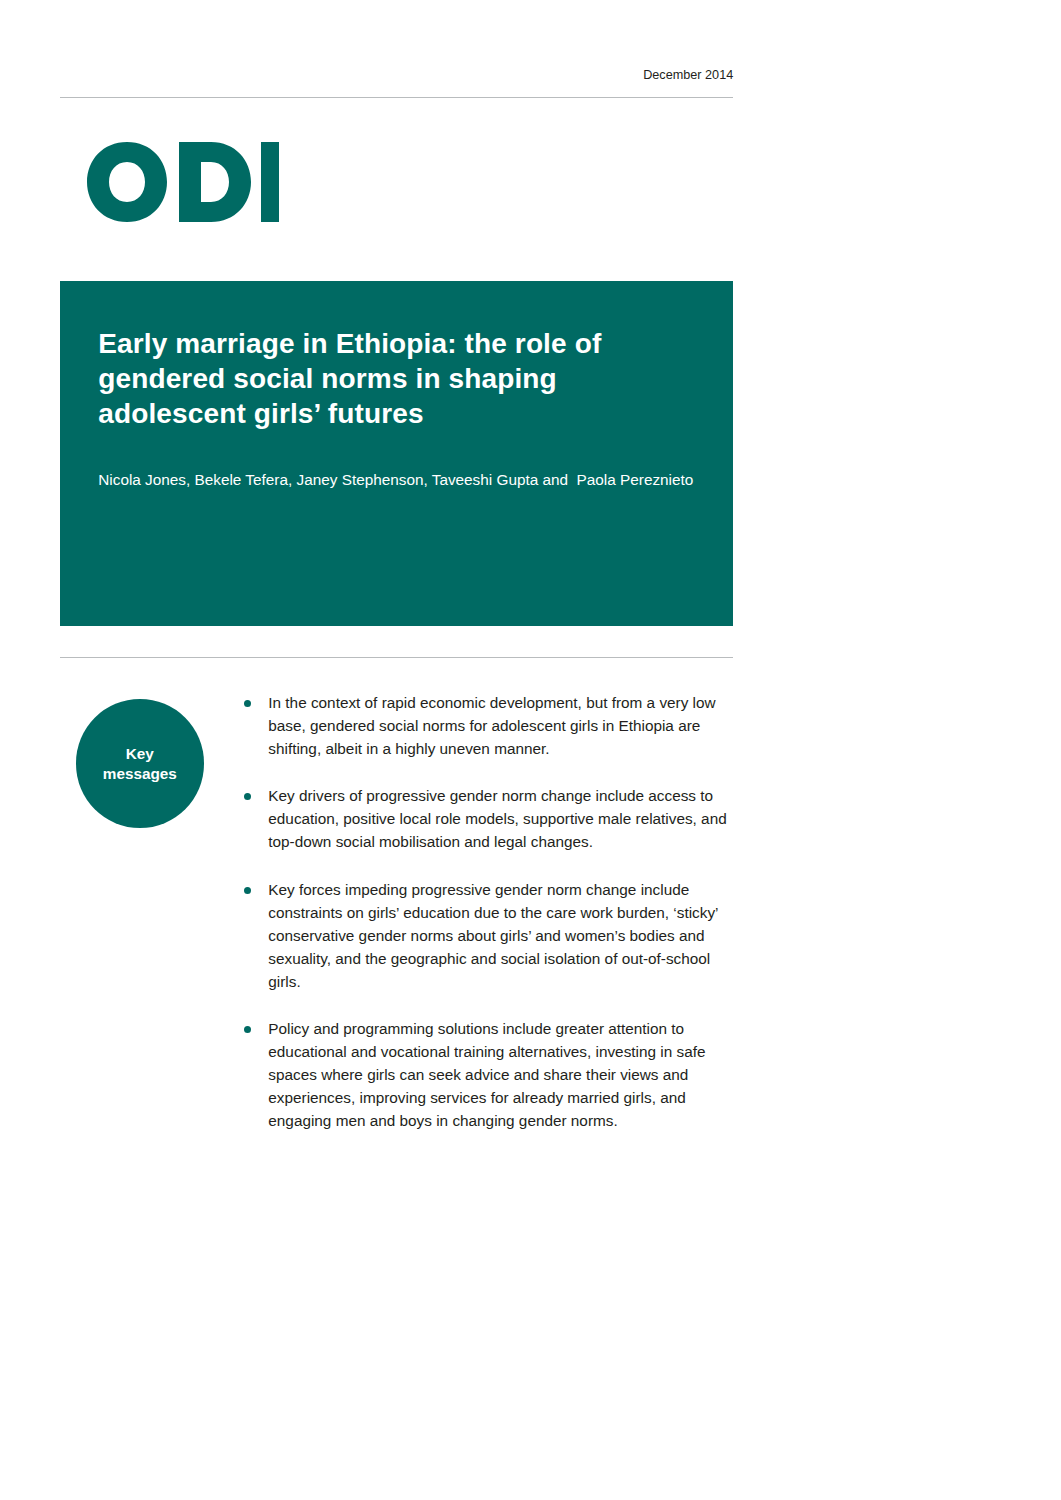December 2014
Early marriage in Ethiopia: the role of gendered social norms in shaping adolescent girls’ futures
Nicola Jones, Bekele Tefera, Janey Stephenson, Taveeshi Gupta and Paola Pereznieto
Key
messages
In the context of rapid economic development, but from a very low base, gendered social norms for adolescent girls in Ethiopia are shifting, albeit in a highly uneven manner.
Key drivers of progressive gender norm change include access to education, positive local role models, supportive male relatives, and top-down social mobilisation and legal changes.
Key forces impeding progressive gender norm change include constraints on girls’ education due to the care work burden, ‘sticky’ conservative gender norms about girls’ and women’s bodies and sexuality, and the geographic and social isolation of out-of-school girls.
Policy and programming solutions include greater attention to educational and vocational training alternatives, investing in safe spaces where girls can seek advice and share their views and experiences, improving services for already married girls, and engaging men and boys in changing gender norms.